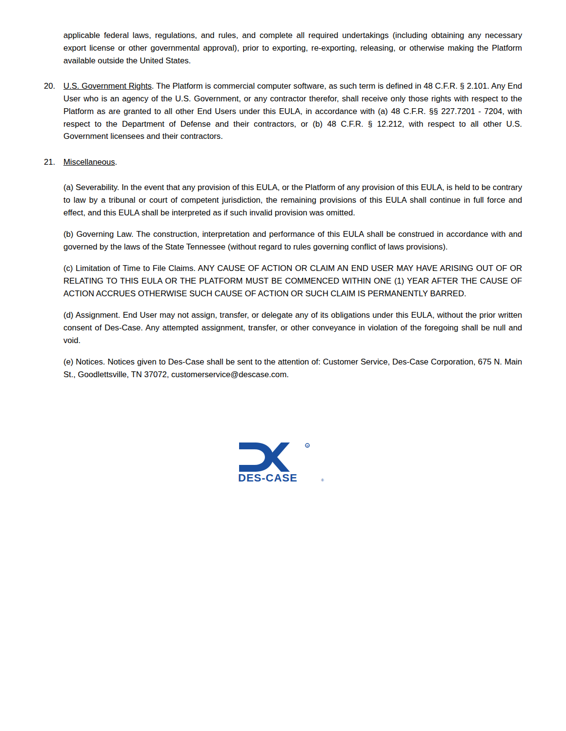applicable federal laws, regulations, and rules, and complete all required undertakings (including obtaining any necessary export license or other governmental approval), prior to exporting, re-exporting, releasing, or otherwise making the Platform available outside the United States.
20. U.S. Government Rights. The Platform is commercial computer software, as such term is defined in 48 C.F.R. § 2.101. Any End User who is an agency of the U.S. Government, or any contractor therefor, shall receive only those rights with respect to the Platform as are granted to all other End Users under this EULA, in accordance with (a) 48 C.F.R. §§ 227.7201 - 7204, with respect to the Department of Defense and their contractors, or (b) 48 C.F.R. § 12.212, with respect to all other U.S. Government licensees and their contractors.
21. Miscellaneous.
(a) Severability. In the event that any provision of this EULA, or the Platform of any provision of this EULA, is held to be contrary to law by a tribunal or court of competent jurisdiction, the remaining provisions of this EULA shall continue in full force and effect, and this EULA shall be interpreted as if such invalid provision was omitted.
(b) Governing Law. The construction, interpretation and performance of this EULA shall be construed in accordance with and governed by the laws of the State Tennessee (without regard to rules governing conflict of laws provisions).
(c) Limitation of Time to File Claims. ANY CAUSE OF ACTION OR CLAIM AN END USER MAY HAVE ARISING OUT OF OR RELATING TO THIS EULA OR THE PLATFORM MUST BE COMMENCED WITHIN ONE (1) YEAR AFTER THE CAUSE OF ACTION ACCRUES OTHERWISE SUCH CAUSE OF ACTION OR SUCH CLAIM IS PERMANENTLY BARRED.
(d) Assignment. End User may not assign, transfer, or delegate any of its obligations under this EULA, without the prior written consent of Des-Case. Any attempted assignment, transfer, or other conveyance in violation of the foregoing shall be null and void.
(e) Notices. Notices given to Des-Case shall be sent to the attention of: Customer Service, Des-Case Corporation, 675 N. Main St., Goodlettsville, TN 37072, customerservice@descase.com.
R DES-CASE ®